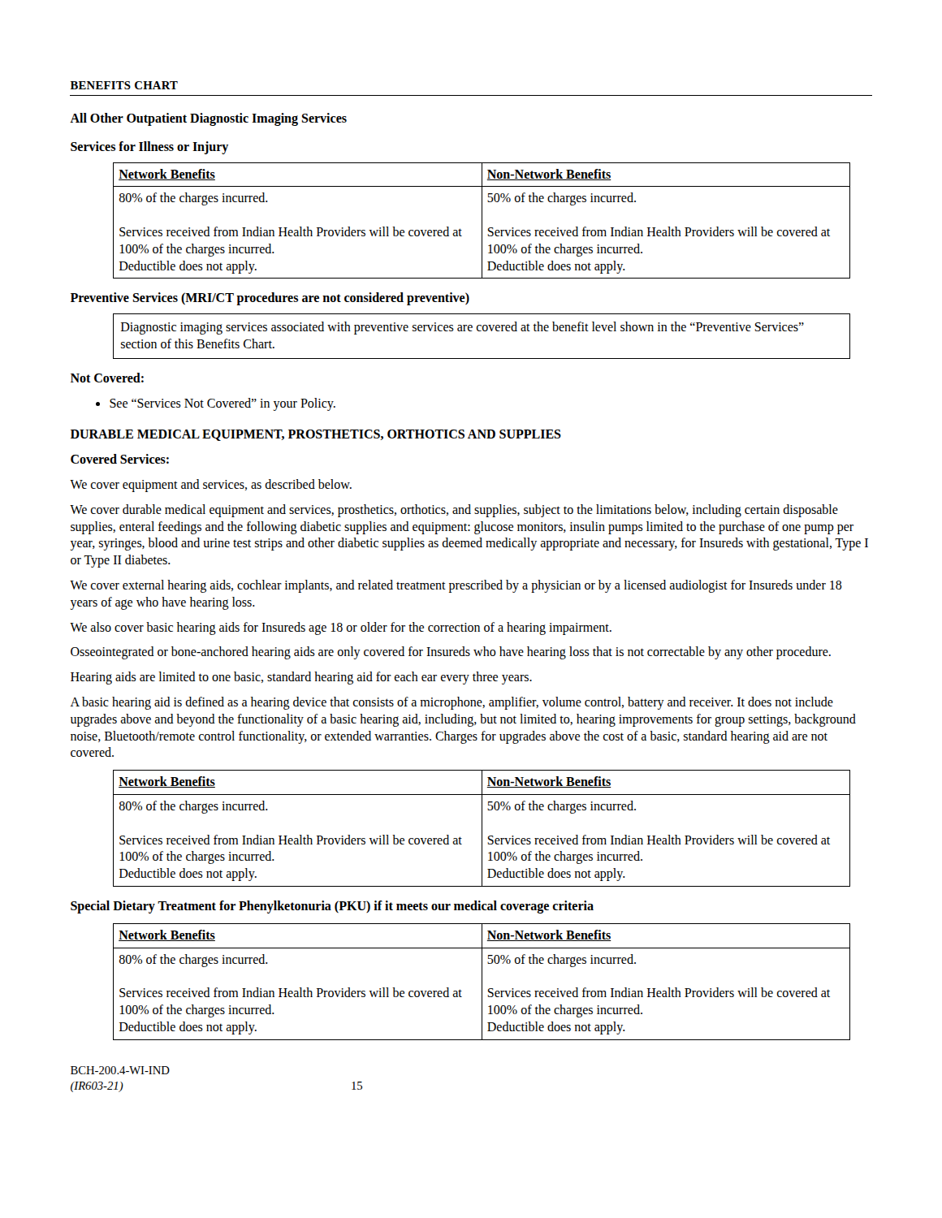BENEFITS CHART
All Other Outpatient Diagnostic Imaging Services
Services for Illness or Injury
| Network Benefits | Non-Network Benefits |
| --- | --- |
| 80% of the charges incurred. Services received from Indian Health Providers will be covered at 100% of the charges incurred. Deductible does not apply. | 50% of the charges incurred. Services received from Indian Health Providers will be covered at 100% of the charges incurred. Deductible does not apply. |
Preventive Services (MRI/CT procedures are not considered preventive)
| Diagnostic imaging services associated with preventive services are covered at the benefit level shown in the “Preventive Services” section of this Benefits Chart. |
Not Covered:
See “Services Not Covered” in your Policy.
DURABLE MEDICAL EQUIPMENT, PROSTHETICS, ORTHOTICS AND SUPPLIES
Covered Services:
We cover equipment and services, as described below.
We cover durable medical equipment and services, prosthetics, orthotics, and supplies, subject to the limitations below, including certain disposable supplies, enteral feedings and the following diabetic supplies and equipment: glucose monitors, insulin pumps limited to the purchase of one pump per year, syringes, blood and urine test strips and other diabetic supplies as deemed medically appropriate and necessary, for Insureds with gestational, Type I or Type II diabetes.
We cover external hearing aids, cochlear implants, and related treatment prescribed by a physician or by a licensed audiologist for Insureds under 18 years of age who have hearing loss.
We also cover basic hearing aids for Insureds age 18 or older for the correction of a hearing impairment.
Osseointegrated or bone-anchored hearing aids are only covered for Insureds who have hearing loss that is not correctable by any other procedure.
Hearing aids are limited to one basic, standard hearing aid for each ear every three years.
A basic hearing aid is defined as a hearing device that consists of a microphone, amplifier, volume control, battery and receiver. It does not include upgrades above and beyond the functionality of a basic hearing aid, including, but not limited to, hearing improvements for group settings, background noise, Bluetooth/remote control functionality, or extended warranties. Charges for upgrades above the cost of a basic, standard hearing aid are not covered.
| Network Benefits | Non-Network Benefits |
| --- | --- |
| 80% of the charges incurred. Services received from Indian Health Providers will be covered at 100% of the charges incurred. Deductible does not apply. | 50% of the charges incurred. Services received from Indian Health Providers will be covered at 100% of the charges incurred. Deductible does not apply. |
Special Dietary Treatment for Phenylketonuria (PKU) if it meets our medical coverage criteria
| Network Benefits | Non-Network Benefits |
| --- | --- |
| 80% of the charges incurred. Services received from Indian Health Providers will be covered at 100% of the charges incurred. Deductible does not apply. | 50% of the charges incurred. Services received from Indian Health Providers will be covered at 100% of the charges incurred. Deductible does not apply. |
BCH-200.4-WI-IND
(IR603-21) 15